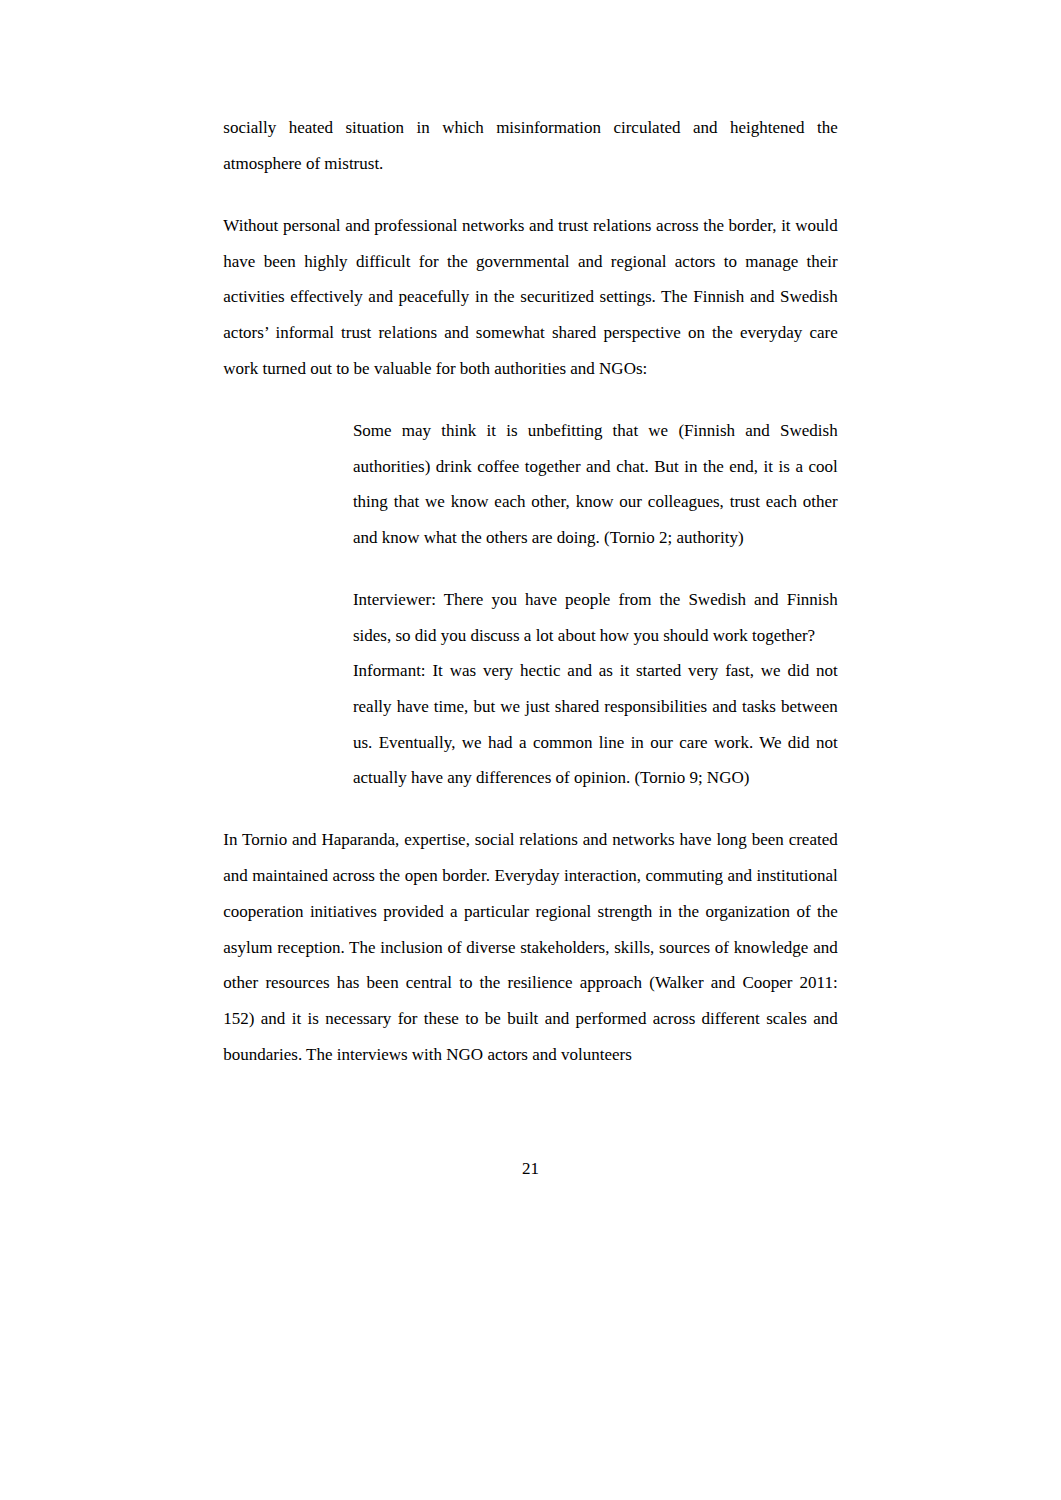socially heated situation in which misinformation circulated and heightened the atmosphere of mistrust.
Without personal and professional networks and trust relations across the border, it would have been highly difficult for the governmental and regional actors to manage their activities effectively and peacefully in the securitized settings. The Finnish and Swedish actors’ informal trust relations and somewhat shared perspective on the everyday care work turned out to be valuable for both authorities and NGOs:
Some may think it is unbefitting that we (Finnish and Swedish authorities) drink coffee together and chat. But in the end, it is a cool thing that we know each other, know our colleagues, trust each other and know what the others are doing. (Tornio 2; authority)
Interviewer: There you have people from the Swedish and Finnish sides, so did you discuss a lot about how you should work together?
Informant: It was very hectic and as it started very fast, we did not really have time, but we just shared responsibilities and tasks between us. Eventually, we had a common line in our care work. We did not actually have any differences of opinion. (Tornio 9; NGO)
In Tornio and Haparanda, expertise, social relations and networks have long been created and maintained across the open border. Everyday interaction, commuting and institutional cooperation initiatives provided a particular regional strength in the organization of the asylum reception. The inclusion of diverse stakeholders, skills, sources of knowledge and other resources has been central to the resilience approach (Walker and Cooper 2011: 152) and it is necessary for these to be built and performed across different scales and boundaries. The interviews with NGO actors and volunteers
21